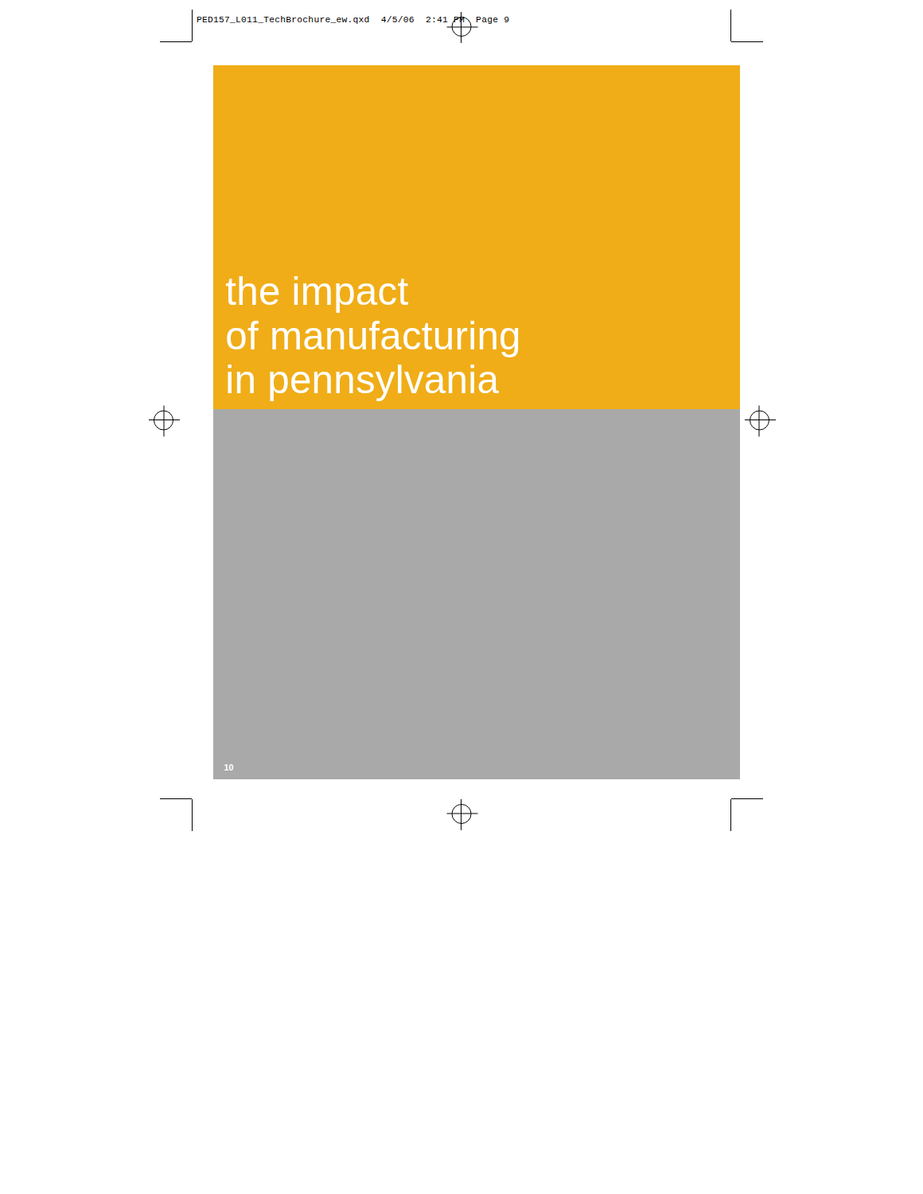PED157_L011_TechBrochure_ew.qxd 4/5/06 2:41 PM Page 9
the impact
of manufacturing
in pennsylvania
10